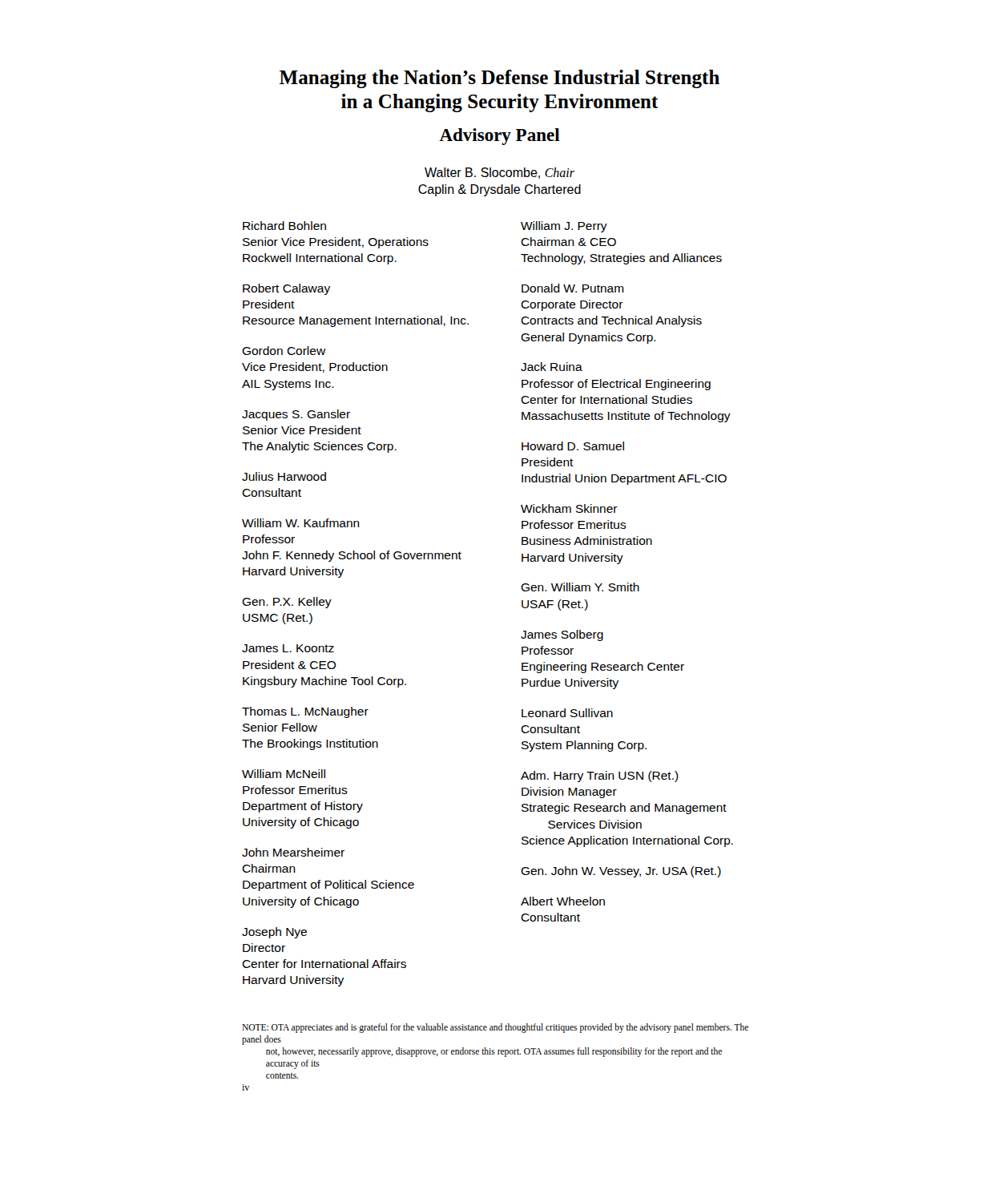Managing the Nation’s Defense Industrial Strength
in a Changing Security Environment
Advisory Panel
Walter B. Slocombe, Chair
Caplin & Drysdale Chartered
Richard Bohlen Senior Vice President, Operations Rockwell International Corp.
Robert Calaway President Resource Management International, Inc.
Gordon Corlew Vice President, Production AIL Systems Inc.
Jacques S. Gansler Senior Vice President The Analytic Sciences Corp.
Julius Harwood Consultant
William W. Kaufmann Professor John F. Kennedy School of Government Harvard University
Gen. P.X. Kelley USMC (Ret.)
James L. Koontz President & CEO Kingsbury Machine Tool Corp.
Thomas L. McNaugher Senior Fellow The Brookings Institution
William McNeill Professor Emeritus Department of History University of Chicago
John Mearsheimer Chairman Department of Political Science University of Chicago
Joseph Nye Director Center for International Affairs Harvard University
William J. Perry Chairman & CEO Technology, Strategies and Alliances
Donald W. Putnam Corporate Director Contracts and Technical Analysis General Dynamics Corp.
Jack Ruina Professor of Electrical Engineering Center for International Studies Massachusetts Institute of Technology
Howard D. Samuel President Industrial Union Department AFL-CIO
Wickham Skinner Professor Emeritus Business Administration Harvard University
Gen. William Y. Smith USAF (Ret.)
James Solberg Professor Engineering Research Center Purdue University
Leonard Sullivan Consultant System Planning Corp.
Adm. Harry Train USN (Ret.) Division Manager Strategic Research and Management Services Division Science Application International Corp.
Gen. John W. Vessey, Jr. USA (Ret.)
Albert Wheelon Consultant
NOTE: OTA appreciates and is grateful for the valuable assistance and thoughtful critiques provided by the advisory panel members. The panel does not, however, necessarily approve, disapprove, or endorse this report. OTA assumes full responsibility for the report and the accuracy of its contents. iv